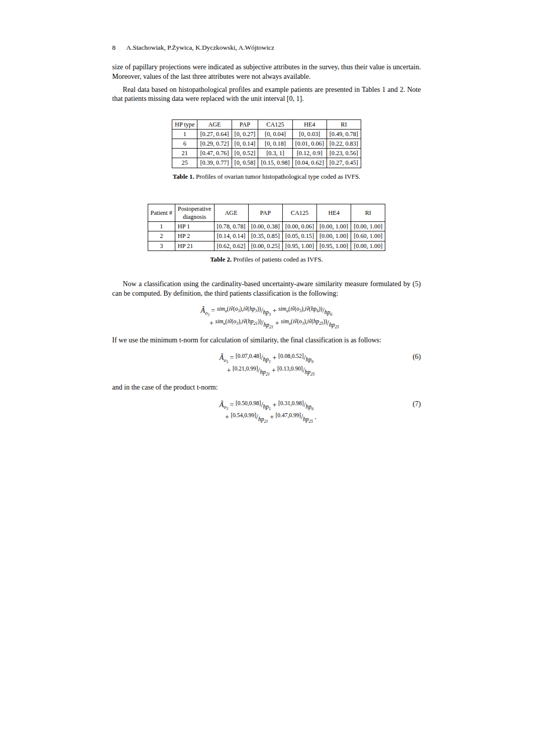8 A.Stachowiak, P.Żywica, K.Dyczkowski, A.Wójtowicz
size of papillary projections were indicated as subjective attributes in the survey, thus their value is uncertain. Moreover, values of the last three attributes were not always available.
Real data based on histopathological profiles and example patients are presented in Tables 1 and 2. Note that patients missing data were replaced with the unit interval [0, 1].
| HP type | AGE | PAP | CA125 | HE4 | RI |
| --- | --- | --- | --- | --- | --- |
| 1 | [0.27, 0.64] | [0, 0.27] | [0, 0.04] | [0, 0.03] | [0.49, 0.78] |
| 6 | [0.29, 0.72] | [0, 0.14] | [0, 0.18] | [0.01, 0.06] | [0.22, 0.83] |
| 21 | [0.47, 0.76] | [0, 0.52] | [0.3, 1] | [0.12, 0.9] | [0.23, 0.56] |
| 25 | [0.39, 0.77] | [0, 0.58] | [0.15, 0.98] | [0.04, 0.62] | [0.27, 0.45] |
Table 1. Profiles of ovarian tumor histopathological type coded as IVFS.
| Patient # | Postoperative diagnosis | AGE | PAP | CA125 | HE4 | RI |
| --- | --- | --- | --- | --- | --- | --- |
| 1 | HP 1 | [0.78, 0.78] | [0.00, 0.38] | [0.00, 0.06] | [0.00, 1.00] | [0.00, 1.00] |
| 2 | HP 2 | [0.14, 0.14] | [0.35, 0.85] | [0.05, 0.15] | [0.00, 1.00] | [0.60, 1.00] |
| 3 | HP 21 | [0.62, 0.62] | [0.00, 0.25] | [0.95, 1.00] | [0.95, 1.00] | [0.00, 1.00] |
Table 2. Profiles of patients coded as IVFS.
Now a classification using the cardinality-based uncertainty-aware similarity measure formulated by (5) can be computed. By definition, the third patients classification is the following:
Ão3 = simu(iṽ(o3),iṽ(hp3))/hp3 + simu(iṽ(o3),iṽ(hp6))/hp6 + simu(iṽ(o3),iṽ(hp21))/hp21 + simu(iṽ(o3),iṽ(hp25))/hp25
If we use the minimum t-norm for calculation of similarity, the final classification is as follows:
Ão3 = [0.07,0.48]/hp1 + [0.08,0.52]/hp6 (6) + [0.21,0.99]/hp21 + [0.13,0.90]/hp25
and in the case of the product t-norm:
Ão3 = [0.50,0.98]/hp1 + [0.31,0.98]/hp6 (7) + [0.54,0.99]/hp21 + [0.47,0.99]/hp25 .